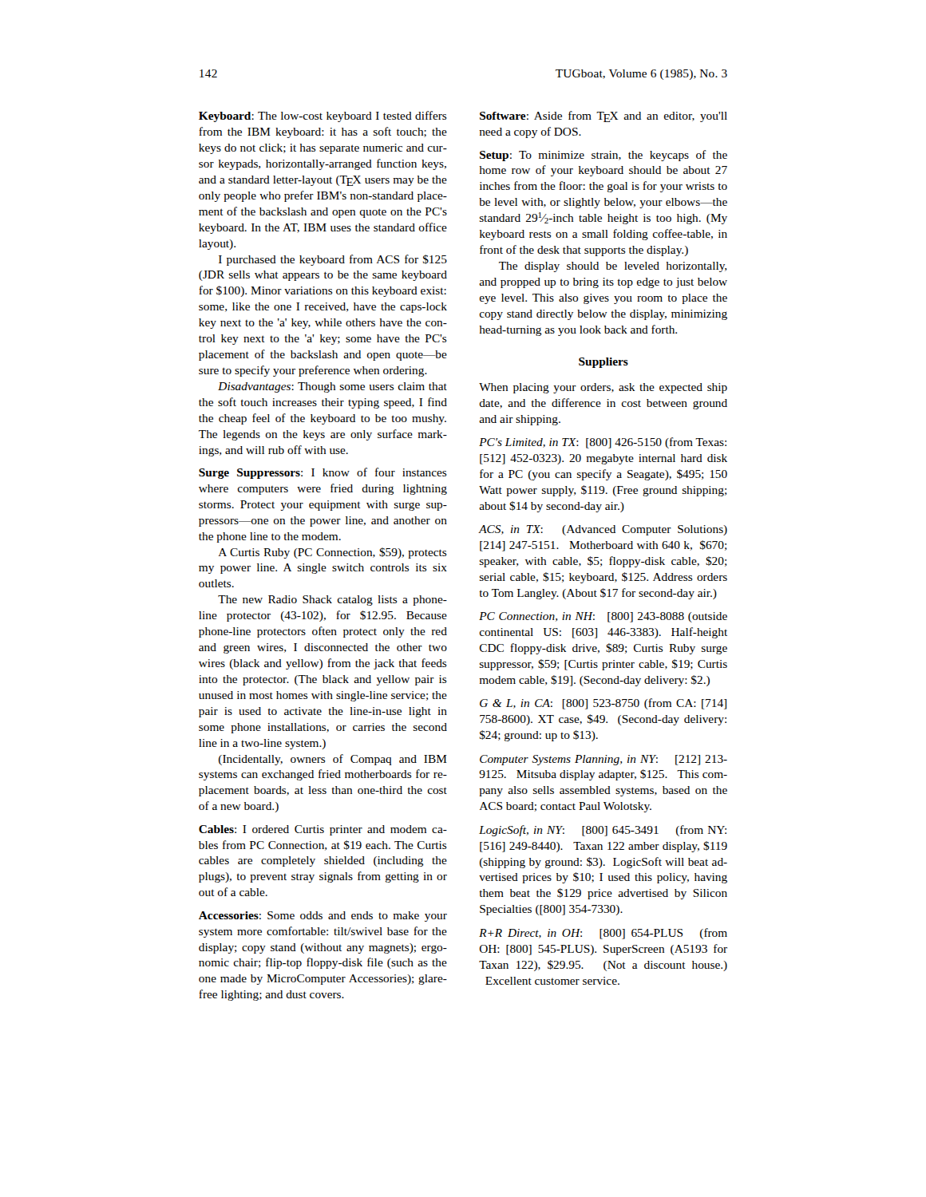142 TUGboat, Volume 6 (1985), No. 3
Keyboard: The low-cost keyboard I tested differs from the IBM keyboard: it has a soft touch; the keys do not click; it has separate numeric and cursor keypads, horizontally-arranged function keys, and a standard letter-layout (TEX users may be the only people who prefer IBM's non-standard placement of the backslash and open quote on the PC's keyboard. In the AT, IBM uses the standard office layout).
I purchased the keyboard from ACS for $125 (JDR sells what appears to be the same keyboard for $100). Minor variations on this keyboard exist: some, like the one I received, have the caps-lock key next to the 'a' key, while others have the control key next to the 'a' key; some have the PC's placement of the backslash and open quote—be sure to specify your preference when ordering.
Disadvantages: Though some users claim that the soft touch increases their typing speed, I find the cheap feel of the keyboard to be too mushy. The legends on the keys are only surface markings, and will rub off with use.
Surge Suppressors: I know of four instances where computers were fried during lightning storms. Protect your equipment with surge suppressors—one on the power line, and another on the phone line to the modem.
A Curtis Ruby (PC Connection, $59), protects my power line. A single switch controls its six outlets.
The new Radio Shack catalog lists a phone-line protector (43-102), for $12.95. Because phone-line protectors often protect only the red and green wires, I disconnected the other two wires (black and yellow) from the jack that feeds into the protector. (The black and yellow pair is unused in most homes with single-line service; the pair is used to activate the line-in-use light in some phone installations, or carries the second line in a two-line system.)
(Incidentally, owners of Compaq and IBM systems can exchanged fried motherboards for replacement boards, at less than one-third the cost of a new board.)
Cables: I ordered Curtis printer and modem cables from PC Connection, at $19 each. The Curtis cables are completely shielded (including the plugs), to prevent stray signals from getting in or out of a cable.
Accessories: Some odds and ends to make your system more comfortable: tilt/swivel base for the display; copy stand (without any magnets); ergonomic chair; flip-top floppy-disk file (such as the one made by MicroComputer Accessories); glare-free lighting; and dust covers.
Software: Aside from TEX and an editor, you'll need a copy of DOS.
Setup: To minimize strain, the keycaps of the home row of your keyboard should be about 27 inches from the floor: the goal is for your wrists to be level with, or slightly below, your elbows—the standard 291⁄2-inch table height is too high. (My keyboard rests on a small folding coffee-table, in front of the desk that supports the display.)
The display should be leveled horizontally, and propped up to bring its top edge to just below eye level. This also gives you room to place the copy stand directly below the display, minimizing head-turning as you look back and forth.
Suppliers
When placing your orders, ask the expected ship date, and the difference in cost between ground and air shipping.
PC's Limited, in TX: [800] 426-5150 (from Texas: [512] 452-0323). 20 megabyte internal hard disk for a PC (you can specify a Seagate), $495; 150 Watt power supply, $119. (Free ground shipping; about $14 by second-day air.)
ACS, in TX: (Advanced Computer Solutions) [214] 247-5151. Motherboard with 640 k, $670; speaker, with cable, $5; floppy-disk cable, $20; serial cable, $15; keyboard, $125. Address orders to Tom Langley. (About $17 for second-day air.)
PC Connection, in NH: [800] 243-8088 (outside continental US: [603] 446-3383). Half-height CDC floppy-disk drive, $89; Curtis Ruby surge suppressor, $59; [Curtis printer cable, $19; Curtis modem cable, $19]. (Second-day delivery: $2.)
G & L, in CA: [800] 523-8750 (from CA: [714] 758-8600). XT case, $49. (Second-day delivery: $24; ground: up to $13).
Computer Systems Planning, in NY: [212] 213-9125. Mitsuba display adapter, $125. This company also sells assembled systems, based on the ACS board; contact Paul Wolotsky.
LogicSoft, in NY: [800] 645-3491 (from NY: [516] 249-8440). Taxan 122 amber display, $119 (shipping by ground: $3). LogicSoft will beat advertised prices by $10; I used this policy, having them beat the $129 price advertised by Silicon Specialties ([800] 354-7330).
R+R Direct, in OH: [800] 654-PLUS (from OH: [800] 545-PLUS). SuperScreen (A5193 for Taxan 122), $29.95. (Not a discount house.) Excellent customer service.